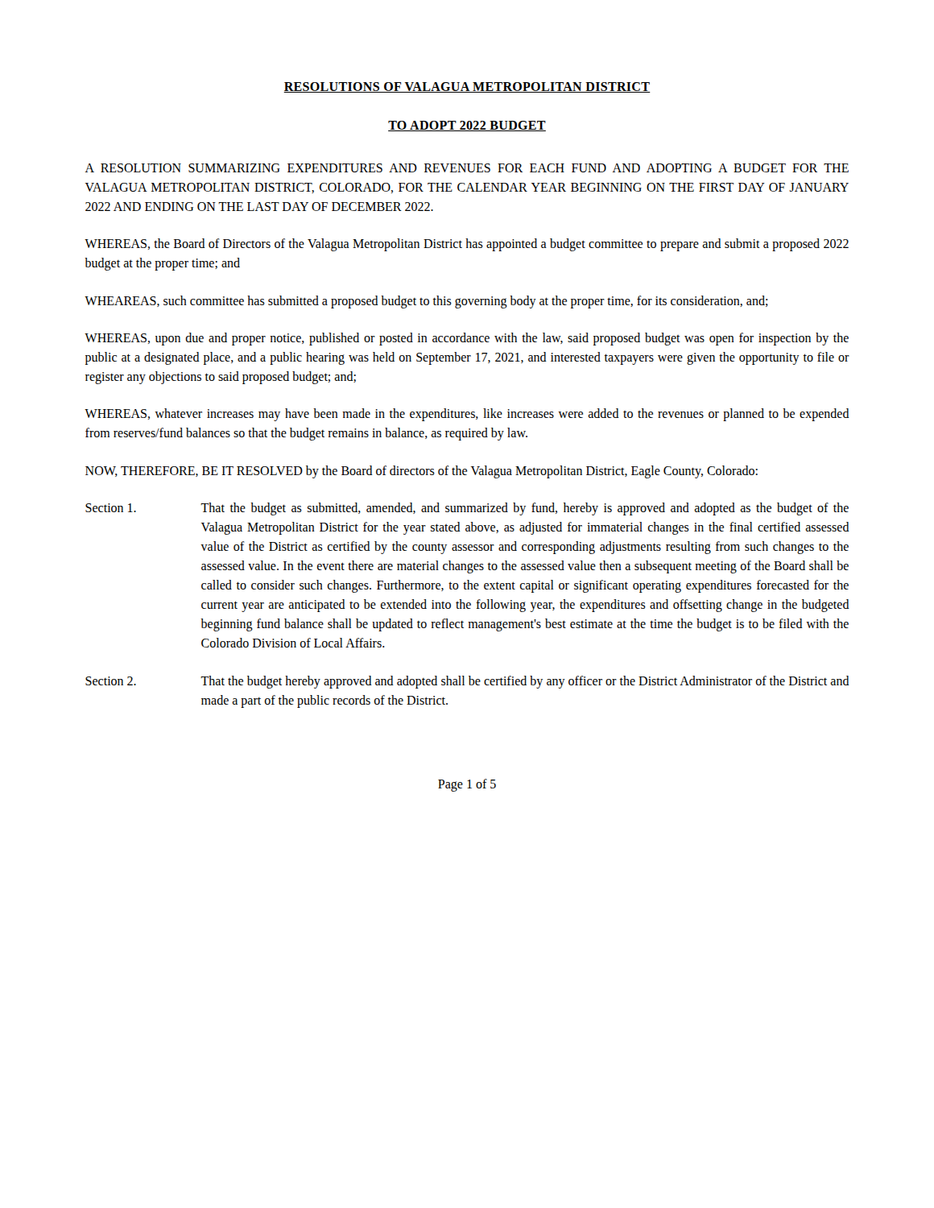RESOLUTIONS OF VALAGUA METROPOLITAN DISTRICT
TO ADOPT 2022 BUDGET
A RESOLUTION SUMMARIZING EXPENDITURES AND REVENUES FOR EACH FUND AND ADOPTING A BUDGET FOR THE VALAGUA METROPOLITAN DISTRICT, COLORADO, FOR THE CALENDAR YEAR BEGINNING ON THE FIRST DAY OF JANUARY 2022 AND ENDING ON THE LAST DAY OF DECEMBER 2022.
WHEREAS, the Board of Directors of the Valagua Metropolitan District has appointed a budget committee to prepare and submit a proposed 2022 budget at the proper time; and
WHEAREAS, such committee has submitted a proposed budget to this governing body at the proper time, for its consideration, and;
WHEREAS, upon due and proper notice, published or posted in accordance with the law, said proposed budget was open for inspection by the public at a designated place, and a public hearing was held on September 17, 2021, and interested taxpayers were given the opportunity to file or register any objections to said proposed budget; and;
WHEREAS, whatever increases may have been made in the expenditures, like increases were added to the revenues or planned to be expended from reserves/fund balances so that the budget remains in balance, as required by law.
NOW, THEREFORE, BE IT RESOLVED by the Board of directors of the Valagua Metropolitan District, Eagle County, Colorado:
Section 1.
That the budget as submitted, amended, and summarized by fund, hereby is approved and adopted as the budget of the Valagua Metropolitan District for the year stated above, as adjusted for immaterial changes in the final certified assessed value of the District as certified by the county assessor and corresponding adjustments resulting from such changes to the assessed value. In the event there are material changes to the assessed value then a subsequent meeting of the Board shall be called to consider such changes. Furthermore, to the extent capital or significant operating expenditures forecasted for the current year are anticipated to be extended into the following year, the expenditures and offsetting change in the budgeted beginning fund balance shall be updated to reflect management's best estimate at the time the budget is to be filed with the Colorado Division of Local Affairs.
Section 2.
That the budget hereby approved and adopted shall be certified by any officer or the District Administrator of the District and made a part of the public records of the District.
Page 1 of 5